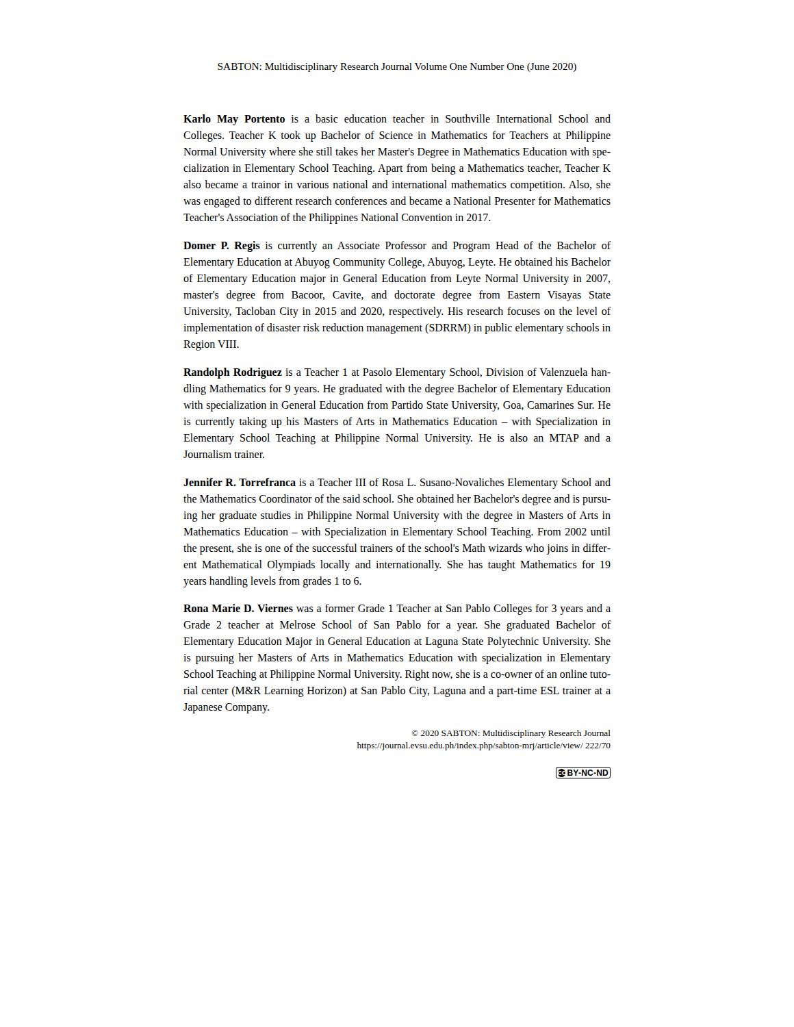SABTON: Multidisciplinary Research Journal Volume One Number One (June 2020)
Karlo May Portento is a basic education teacher in Southville International School and Colleges. Teacher K took up Bachelor of Science in Mathematics for Teachers at Philippine Normal University where she still takes her Master's Degree in Mathematics Education with specialization in Elementary School Teaching. Apart from being a Mathematics teacher, Teacher K also became a trainor in various national and international mathematics competition. Also, she was engaged to different research conferences and became a National Presenter for Mathematics Teacher's Association of the Philippines National Convention in 2017.
Domer P. Regis is currently an Associate Professor and Program Head of the Bachelor of Elementary Education at Abuyog Community College, Abuyog, Leyte. He obtained his Bachelor of Elementary Education major in General Education from Leyte Normal University in 2007, master's degree from Bacoor, Cavite, and doctorate degree from Eastern Visayas State University, Tacloban City in 2015 and 2020, respectively. His research focuses on the level of implementation of disaster risk reduction management (SDRRM) in public elementary schools in Region VIII.
Randolph Rodriguez is a Teacher 1 at Pasolo Elementary School, Division of Valenzuela handling Mathematics for 9 years. He graduated with the degree Bachelor of Elementary Education with specialization in General Education from Partido State University, Goa, Camarines Sur. He is currently taking up his Masters of Arts in Mathematics Education – with Specialization in Elementary School Teaching at Philippine Normal University. He is also an MTAP and a Journalism trainer.
Jennifer R. Torrefranca is a Teacher III of Rosa L. Susano-Novaliches Elementary School and the Mathematics Coordinator of the said school. She obtained her Bachelor's degree and is pursuing her graduate studies in Philippine Normal University with the degree in Masters of Arts in Mathematics Education – with Specialization in Elementary School Teaching. From 2002 until the present, she is one of the successful trainers of the school's Math wizards who joins in different Mathematical Olympiads locally and internationally. She has taught Mathematics for 19 years handling levels from grades 1 to 6.
Rona Marie D. Viernes was a former Grade 1 Teacher at San Pablo Colleges for 3 years and a Grade 2 teacher at Melrose School of San Pablo for a year. She graduated Bachelor of Elementary Education Major in General Education at Laguna State Polytechnic University. She is pursuing her Masters of Arts in Mathematics Education with specialization in Elementary School Teaching at Philippine Normal University. Right now, she is a co-owner of an online tutorial center (M&R Learning Horizon) at San Pablo City, Laguna and a part-time ESL trainer at a Japanese Company.
© 2020 SABTON: Multidisciplinary Research Journal
https://journal.evsu.edu.ph/index.php/sabton-mrj/article/view/ 222/70
cc BY-NC-ND